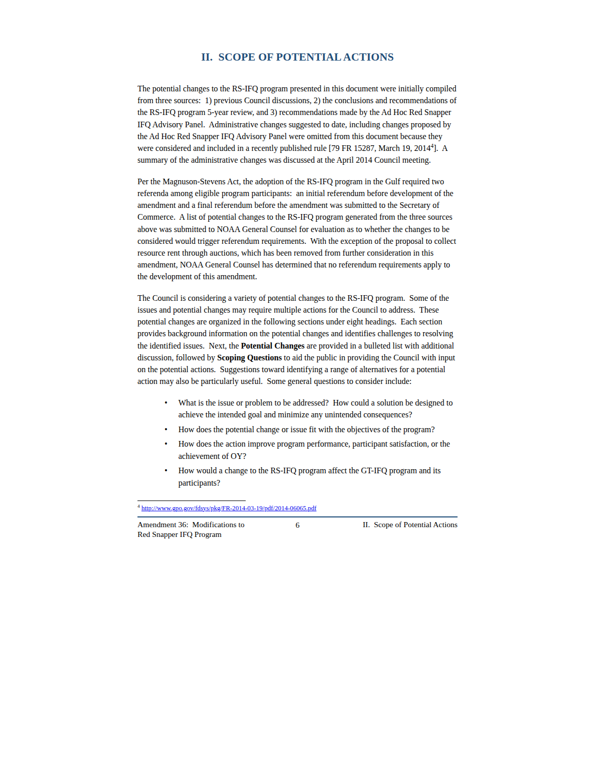II. SCOPE OF POTENTIAL ACTIONS
The potential changes to the RS-IFQ program presented in this document were initially compiled from three sources: 1) previous Council discussions, 2) the conclusions and recommendations of the RS-IFQ program 5-year review, and 3) recommendations made by the Ad Hoc Red Snapper IFQ Advisory Panel. Administrative changes suggested to date, including changes proposed by the Ad Hoc Red Snapper IFQ Advisory Panel were omitted from this document because they were considered and included in a recently published rule [79 FR 15287, March 19, 20144]. A summary of the administrative changes was discussed at the April 2014 Council meeting.
Per the Magnuson-Stevens Act, the adoption of the RS-IFQ program in the Gulf required two referenda among eligible program participants: an initial referendum before development of the amendment and a final referendum before the amendment was submitted to the Secretary of Commerce. A list of potential changes to the RS-IFQ program generated from the three sources above was submitted to NOAA General Counsel for evaluation as to whether the changes to be considered would trigger referendum requirements. With the exception of the proposal to collect resource rent through auctions, which has been removed from further consideration in this amendment, NOAA General Counsel has determined that no referendum requirements apply to the development of this amendment.
The Council is considering a variety of potential changes to the RS-IFQ program. Some of the issues and potential changes may require multiple actions for the Council to address. These potential changes are organized in the following sections under eight headings. Each section provides background information on the potential changes and identifies challenges to resolving the identified issues. Next, the Potential Changes are provided in a bulleted list with additional discussion, followed by Scoping Questions to aid the public in providing the Council with input on the potential actions. Suggestions toward identifying a range of alternatives for a potential action may also be particularly useful. Some general questions to consider include:
What is the issue or problem to be addressed? How could a solution be designed to achieve the intended goal and minimize any unintended consequences?
How does the potential change or issue fit with the objectives of the program?
How does the action improve program performance, participant satisfaction, or the achievement of OY?
How would a change to the RS-IFQ program affect the GT-IFQ program and its participants?
4 http://www.gpo.gov/fdsys/pkg/FR-2014-03-19/pdf/2014-06065.pdf
Amendment 36: Modifications to
Red Snapper IFQ Program
6
II. Scope of Potential Actions